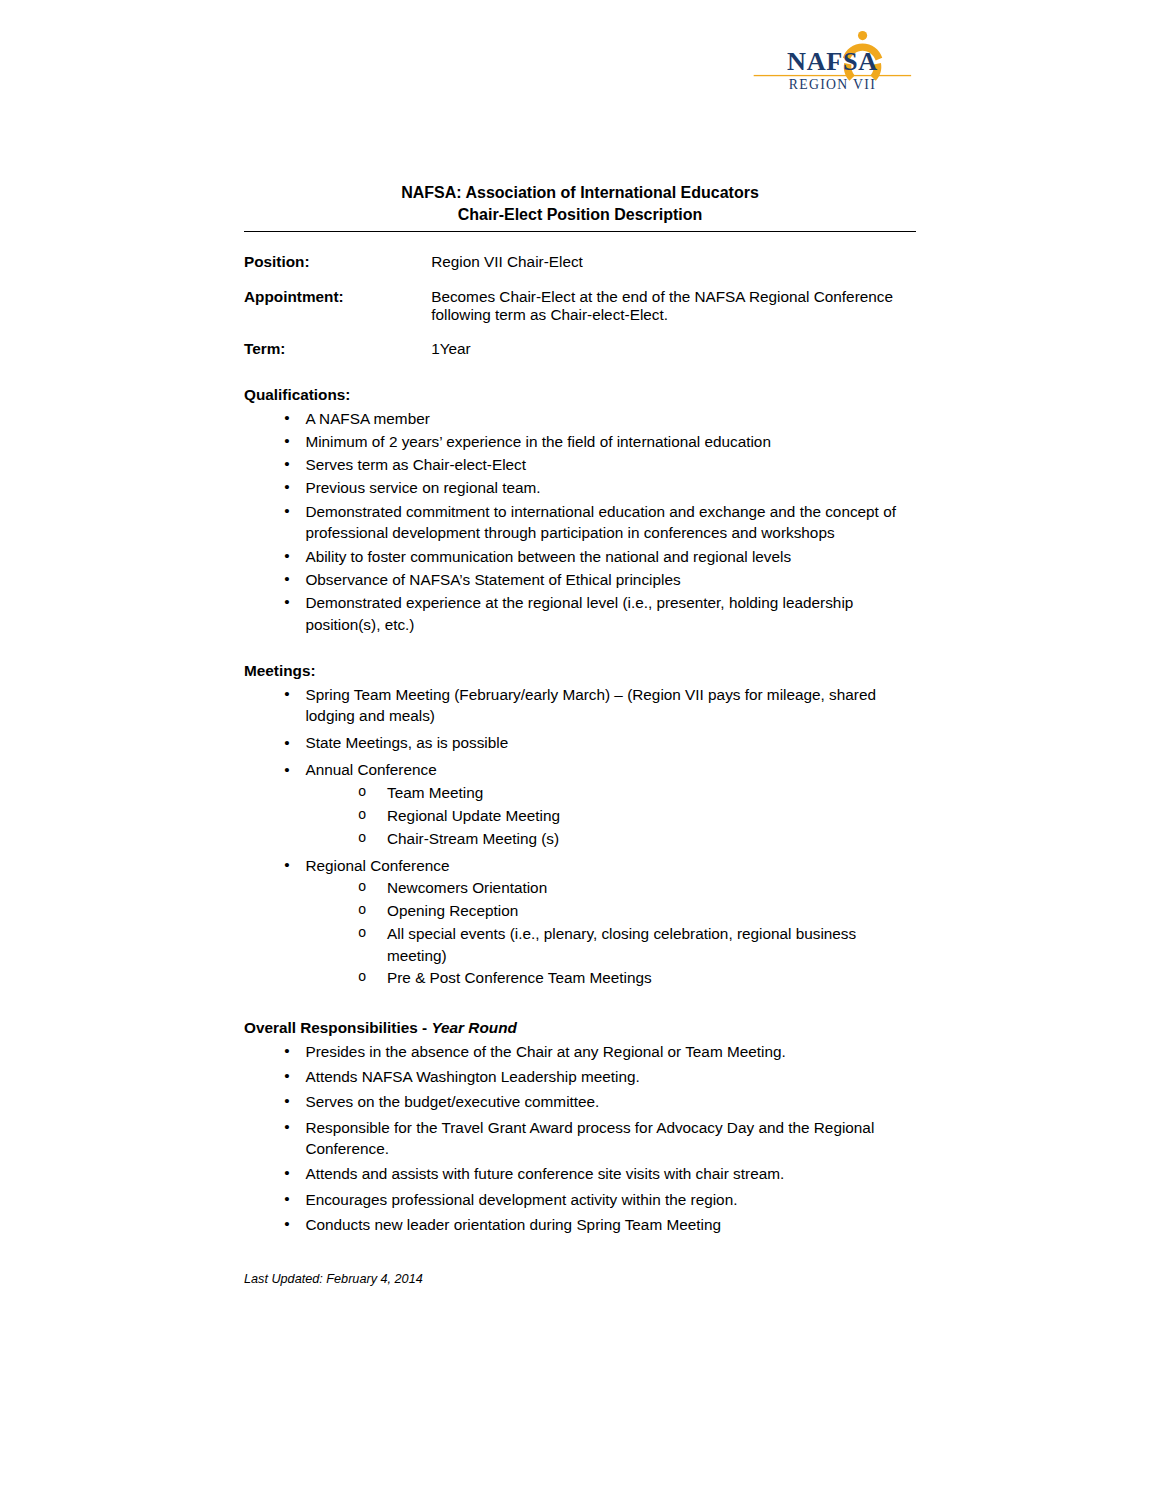NAFSA REGION VII
NAFSA: Association of International Educators
Chair-Elect Position Description
| Position: | Region VII Chair-Elect |
| Appointment: | Becomes Chair-Elect at the end of the NAFSA Regional Conference following term as Chair-elect-Elect. |
| Term: | 1Year |
Qualifications:
A NAFSA member
Minimum of 2 years’ experience in the field of international education
Serves term as Chair-elect-Elect
Previous service on regional team.
Demonstrated commitment to international education and exchange and the concept of professional development through participation in conferences and workshops
Ability to foster communication between the national and regional levels
Observance of NAFSA’s Statement of Ethical principles
Demonstrated experience at the regional level (i.e., presenter, holding leadership position(s), etc.)
Meetings:
Spring Team Meeting (February/early March) – (Region VII pays for mileage, shared lodging and meals)
State Meetings, as is possible
Annual Conference
Team Meeting
Regional Update Meeting
Chair-Stream Meeting (s)
Regional Conference
Newcomers Orientation
Opening Reception
All special events (i.e., plenary, closing celebration, regional business meeting)
Pre & Post Conference Team Meetings
Overall Responsibilities - Year Round
Presides in the absence of the Chair at any Regional or Team Meeting.
Attends NAFSA Washington Leadership meeting.
Serves on the budget/executive committee.
Responsible for the Travel Grant Award process for Advocacy Day and the Regional Conference.
Attends and assists with future conference site visits with chair stream.
Encourages professional development activity within the region.
Conducts new leader orientation during Spring Team Meeting
Last Updated: February 4, 2014